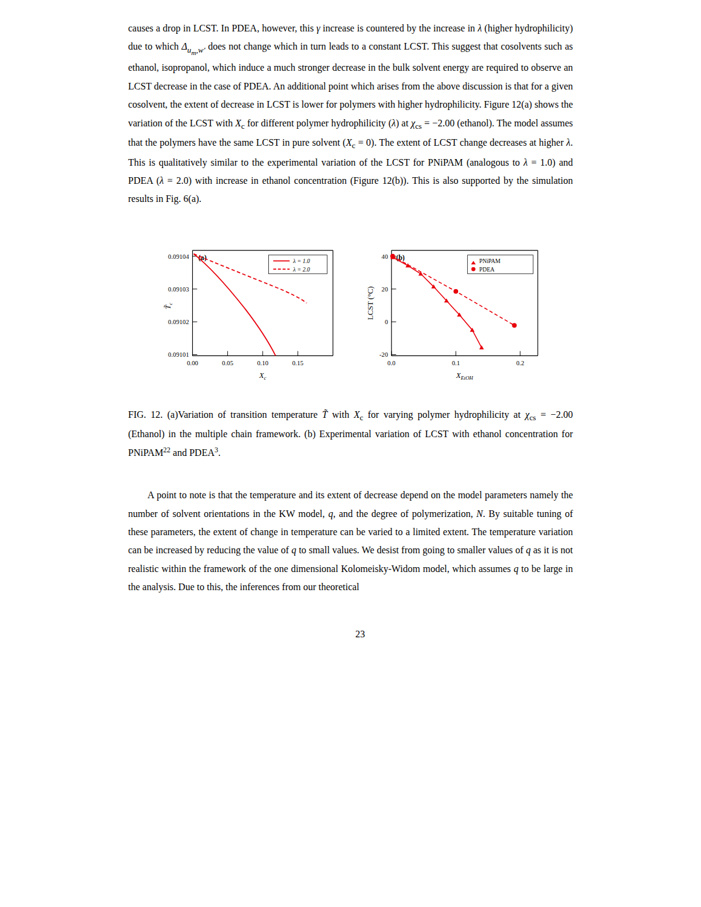causes a drop in LCST. In PDEA, however, this γ increase is countered by the increase in λ (higher hydrophilicity) due to which Δum,w′ does not change which in turn leads to a constant LCST. This suggest that cosolvents such as ethanol, isopropanol, which induce a much stronger decrease in the bulk solvent energy are required to observe an LCST decrease in the case of PDEA. An additional point which arises from the above discussion is that for a given cosolvent, the extent of decrease in LCST is lower for polymers with higher hydrophilicity. Figure 12(a) shows the variation of the LCST with Xc for different polymer hydrophilicity (λ) at χcs = −2.00 (ethanol). The model assumes that the polymers have the same LCST in pure solvent (Xc = 0). The extent of LCST change decreases at higher λ. This is qualitatively similar to the experimental variation of the LCST for PNiPAM (analogous to λ = 1.0) and PDEA (λ = 2.0) with increase in ethanol concentration (Figure 12(b)). This is also supported by the simulation results in Fig. 6(a).
0.09104 0.09103 0.09102 0.09101 0.00 0.05 0.10 0.15 Xc T̃c (a) λ = 1.0 λ = 2.0 40 20 0 -20 0.0 0.1 0.2 XEtOH LCST (°C) (b) PNiPAM PDEA
FIG. 12. (a)Variation of transition temperature T̃ with Xc for varying polymer hydrophilicity at χcs = −2.00 (Ethanol) in the multiple chain framework. (b) Experimental variation of LCST with ethanol concentration for PNiPAM22 and PDEA3.
A point to note is that the temperature and its extent of decrease depend on the model parameters namely the number of solvent orientations in the KW model, q, and the degree of polymerization, N. By suitable tuning of these parameters, the extent of change in temperature can be varied to a limited extent. The temperature variation can be increased by reducing the value of q to small values. We desist from going to smaller values of q as it is not realistic within the framework of the one dimensional Kolomeisky-Widom model, which assumes q to be large in the analysis. Due to this, the inferences from our theoretical
23